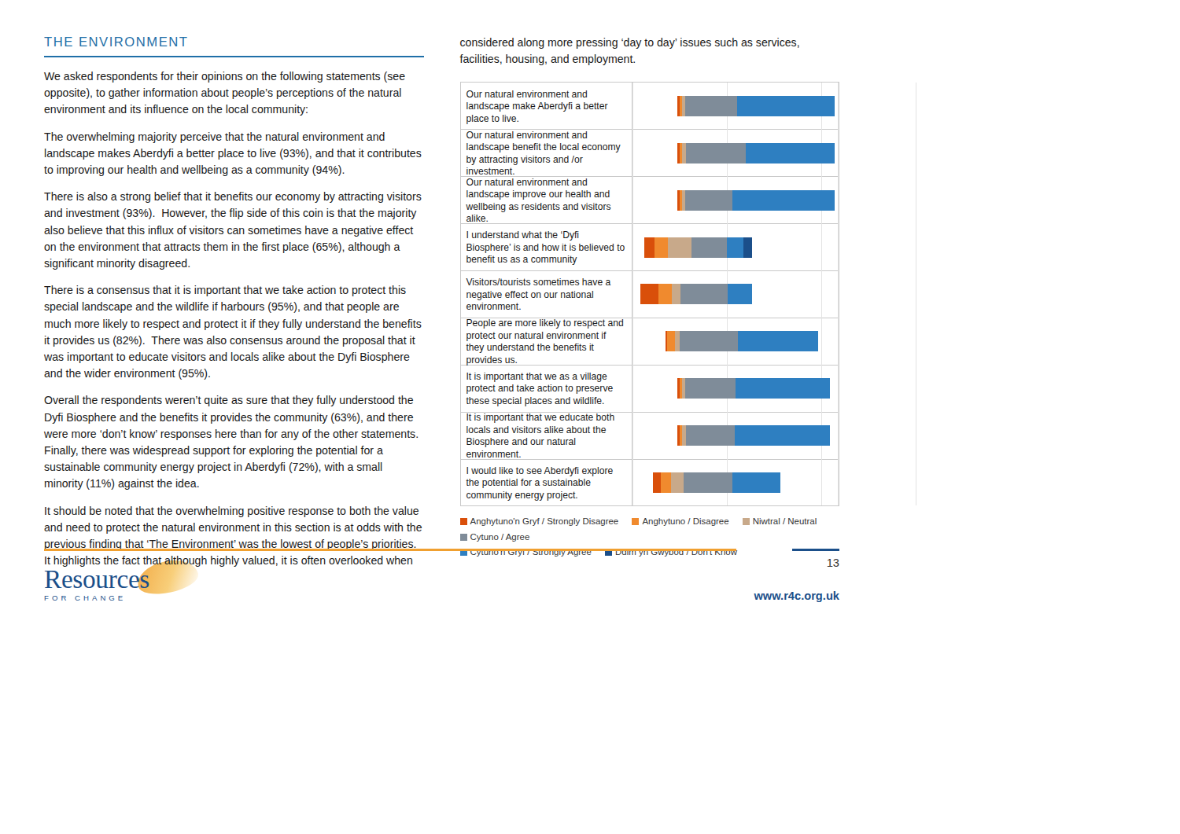The Environment
We asked respondents for their opinions on the following statements (see opposite), to gather information about people’s perceptions of the natural environment and its influence on the local community:
The overwhelming majority perceive that the natural environment and landscape makes Aberdyfi a better place to live (93%), and that it contributes to improving our health and wellbeing as a community (94%).
There is also a strong belief that it benefits our economy by attracting visitors and investment (93%). However, the flip side of this coin is that the majority also believe that this influx of visitors can sometimes have a negative effect on the environment that attracts them in the first place (65%), although a significant minority disagreed.
There is a consensus that it is important that we take action to protect this special landscape and the wildlife if harbours (95%), and that people are much more likely to respect and protect it if they fully understand the benefits it provides us (82%). There was also consensus around the proposal that it was important to educate visitors and locals alike about the Dyfi Biosphere and the wider environment (95%).
Overall the respondents weren’t quite as sure that they fully understood the Dyfi Biosphere and the benefits it provides the community (63%), and there were more ‘don’t know’ responses here than for any of the other statements. Finally, there was widespread support for exploring the potential for a sustainable community energy project in Aberdyfi (72%), with a small minority (11%) against the idea.
It should be noted that the overwhelming positive response to both the value and need to protect the natural environment in this section is at odds with the previous finding that ‘The Environment’ was the lowest of people’s priorities. It highlights the fact that although highly valued, it is often overlooked when
considered along more pressing ‘day to day’ issues such as services, facilities, housing, and employment.
Our natural environment and landscape make Aberdyfi a better place to live.
Our natural environment and landscape benefit the local economy by attracting visitors and /or investment.
Our natural environment and landscape improve our health and wellbeing as residents and visitors alike.
I understand what the ‘Dyfi Biosphere’ is and how it is believed to benefit us as a community
Visitors/tourists sometimes have a negative effect on our national environment.
People are more likely to respect and protect our natural environment if they understand the benefits it provides us.
It is important that we as a village protect and take action to preserve these special places and wildlife.
It is important that we educate both locals and visitors alike about the Biosphere and our natural environment.
I would like to see Aberdyfi explore the potential for a sustainable community energy project.
Anghytuno'n Gryf / Strongly Disagree Anghytuno / Disagree Niwtral / Neutral Cytuno / Agree
Cytuno'n Gryf / Strongly Agree Ddim yn Gwybod / Don't Know
13
Resources
FOR CHANGE
www.r4c.org.uk